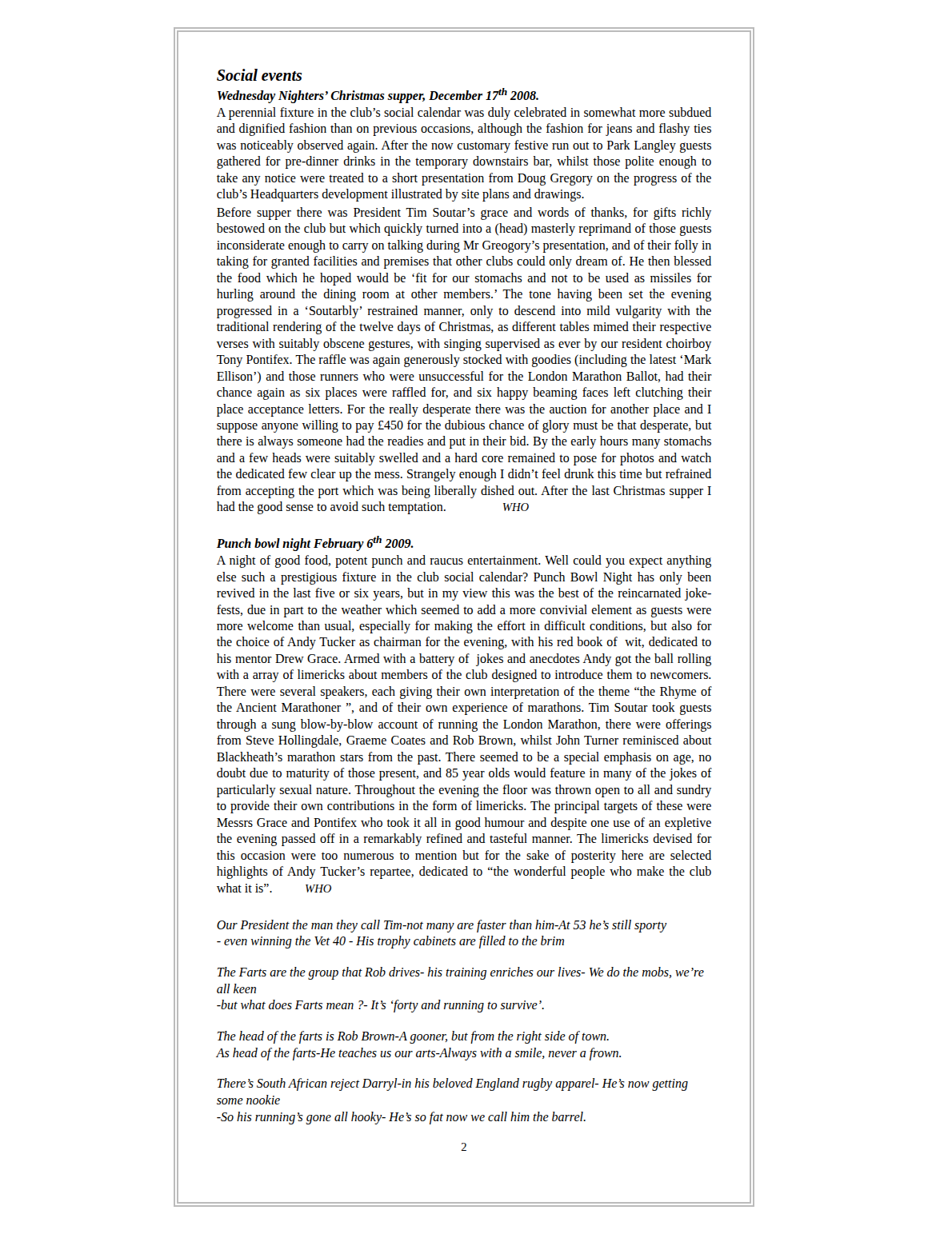Social events
Wednesday Nighters’ Christmas supper, December 17th 2008.
A perennial fixture in the club’s social calendar was duly celebrated in somewhat more subdued and dignified fashion than on previous occasions, although the fashion for jeans and flashy ties was noticeably observed again. After the now customary festive run out to Park Langley guests gathered for pre-dinner drinks in the temporary downstairs bar, whilst those polite enough to take any notice were treated to a short presentation from Doug Gregory on the progress of the club’s Headquarters development illustrated by site plans and drawings.
Before supper there was President Tim Soutar’s grace and words of thanks, for gifts richly bestowed on the club but which quickly turned into a (head) masterly reprimand of those guests inconsiderate enough to carry on talking during Mr Greogory’s presentation, and of their folly in taking for granted facilities and premises that other clubs could only dream of. He then blessed the food which he hoped would be ‘fit for our stomachs and not to be used as missiles for hurling around the dining room at other members.’ The tone having been set the evening progressed in a ‘Soutarbly’ restrained manner, only to descend into mild vulgarity with the traditional rendering of the twelve days of Christmas, as different tables mimed their respective verses with suitably obscene gestures, with singing supervised as ever by our resident choirboy Tony Pontifex. The raffle was again generously stocked with goodies (including the latest ‘Mark Ellison’) and those runners who were unsuccessful for the London Marathon Ballot, had their chance again as six places were raffled for, and six happy beaming faces left clutching their place acceptance letters. For the really desperate there was the auction for another place and I suppose anyone willing to pay £450 for the dubious chance of glory must be that desperate, but there is always someone had the readies and put in their bid. By the early hours many stomachs and a few heads were suitably swelled and a hard core remained to pose for photos and watch the dedicated few clear up the mess. Strangely enough I didn’t feel drunk this time but refrained from accepting the port which was being liberally dished out. After the last Christmas supper I had the good sense to avoid such temptation. WHO
Punch bowl night February 6th 2009.
A night of good food, potent punch and raucus entertainment. Well could you expect anything else such a prestigious fixture in the club social calendar? Punch Bowl Night has only been revived in the last five or six years, but in my view this was the best of the reincarnated joke-fests, due in part to the weather which seemed to add a more convivial element as guests were more welcome than usual, especially for making the effort in difficult conditions, but also for the choice of Andy Tucker as chairman for the evening, with his red book of wit, dedicated to his mentor Drew Grace. Armed with a battery of jokes and anecdotes Andy got the ball rolling with a array of limericks about members of the club designed to introduce them to newcomers. There were several speakers, each giving their own interpretation of the theme “the Rhyme of the Ancient Marathoner ”, and of their own experience of marathons. Tim Soutar took guests through a sung blow-by-blow account of running the London Marathon, there were offerings from Steve Hollingdale, Graeme Coates and Rob Brown, whilst John Turner reminisced about Blackheath’s marathon stars from the past. There seemed to be a special emphasis on age, no doubt due to maturity of those present, and 85 year olds would feature in many of the jokes of particularly sexual nature. Throughout the evening the floor was thrown open to all and sundry to provide their own contributions in the form of limericks. The principal targets of these were Messrs Grace and Pontifex who took it all in good humour and despite one use of an expletive the evening passed off in a remarkably refined and tasteful manner. The limericks devised for this occasion were too numerous to mention but for the sake of posterity here are selected highlights of Andy Tucker’s repartee, dedicated to “the wonderful people who make the club what it is”. WHO
Our President the man they call Tim-not many are faster than him-At 53 he’s still sporty
- even winning the Vet 40 - His trophy cabinets are filled to the brim
The Farts are the group that Rob drives- his training enriches our lives- We do the mobs, we’re all keen
-but what does Farts mean ?- It’s ‘forty and running to survive’.
The head of the farts is Rob Brown-A gooner, but from the right side of town.
As head of the farts-He teaches us our arts-Always with a smile, never a frown.
There’s South African reject Darryl-in his beloved England rugby apparel- He’s now getting some nookie
-So his running’s gone all hooky- He’s so fat now we call him the barrel.
2